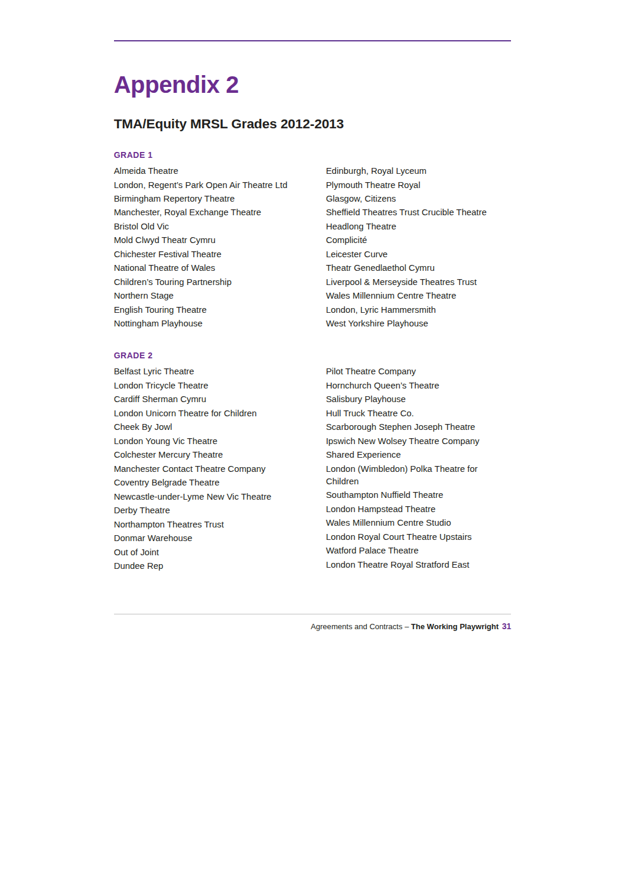Appendix 2
TMA/Equity MRSL Grades 2012-2013
Grade 1
Almeida Theatre
London, Regent’s Park Open Air Theatre Ltd
Birmingham Repertory Theatre
Manchester, Royal Exchange Theatre
Bristol Old Vic
Mold Clwyd Theatr Cymru
Chichester Festival Theatre
National Theatre of Wales
Children’s Touring Partnership
Northern Stage
English Touring Theatre
Nottingham Playhouse
Edinburgh, Royal Lyceum
Plymouth Theatre Royal
Glasgow, Citizens
Sheffield Theatres Trust Crucible Theatre
Headlong Theatre
Complicité
Leicester Curve
Theatr Genedlaethol Cymru
Liverpool & Merseyside Theatres Trust
Wales Millennium Centre Theatre
London, Lyric Hammersmith
West Yorkshire Playhouse
Grade 2
Belfast Lyric Theatre
London Tricycle Theatre
Cardiff Sherman Cymru
London Unicorn Theatre for Children
Cheek By Jowl
London Young Vic Theatre
Colchester Mercury Theatre
Manchester Contact Theatre Company
Coventry Belgrade Theatre
Newcastle-under-Lyme New Vic Theatre
Derby Theatre
Northampton Theatres Trust
Donmar Warehouse
Out of Joint
Dundee Rep
Pilot Theatre Company
Hornchurch Queen’s Theatre
Salisbury Playhouse
Hull Truck Theatre Co.
Scarborough Stephen Joseph Theatre
Ipswich New Wolsey Theatre Company
Shared Experience
London (Wimbledon) Polka Theatre for Children
Southampton Nuffield Theatre
London Hampstead Theatre
Wales Millennium Centre Studio
London Royal Court Theatre Upstairs
Watford Palace Theatre
London Theatre Royal Stratford East
Agreements and Contracts – The Working Playwright 31